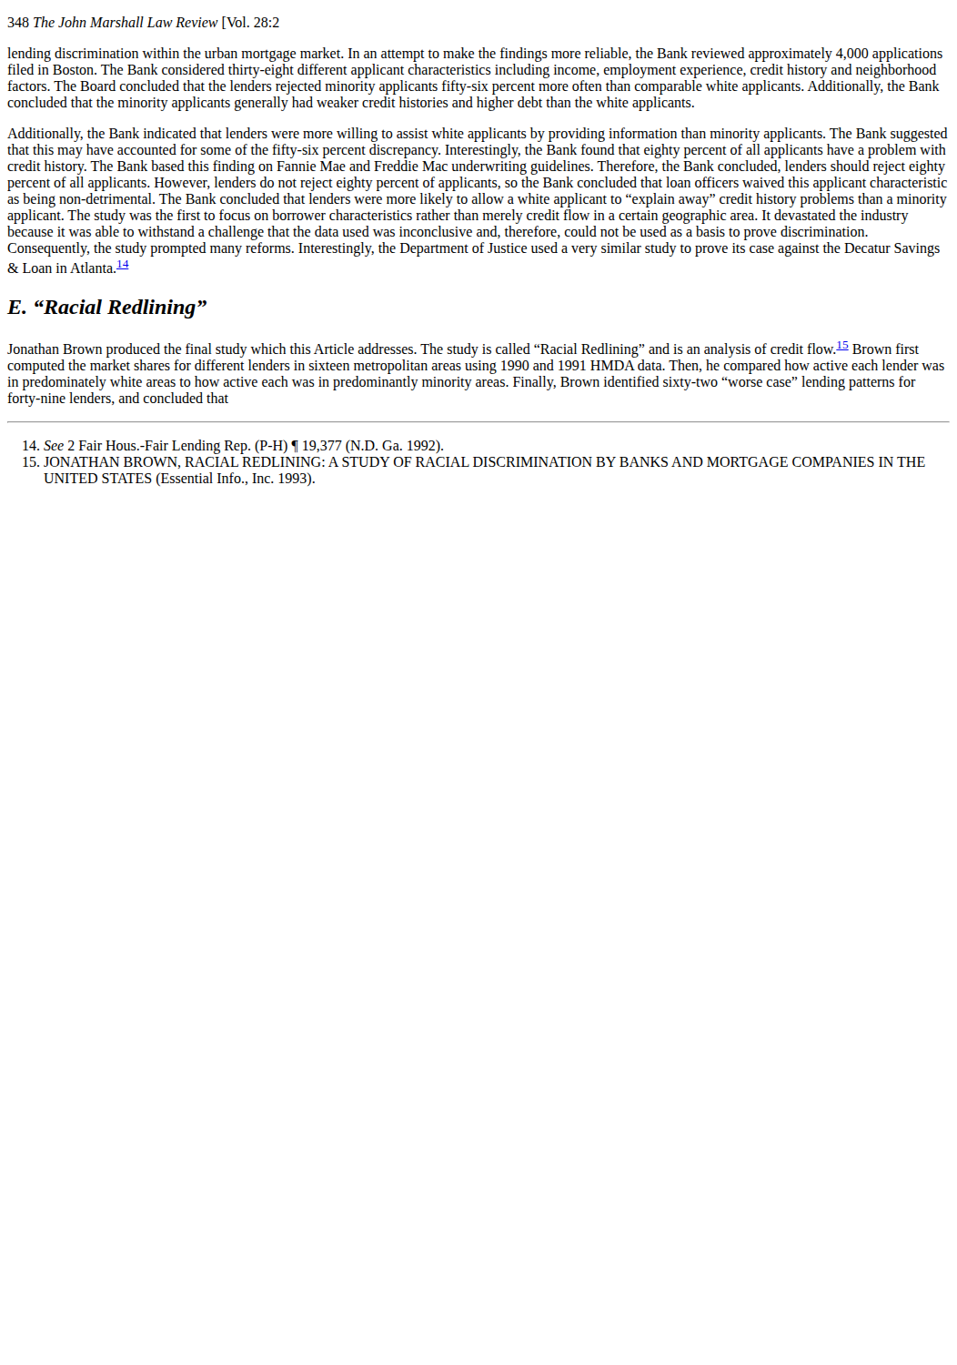348 The John Marshall Law Review [Vol. 28:2
lending discrimination within the urban mortgage market. In an attempt to make the findings more reliable, the Bank reviewed approximately 4,000 applications filed in Boston. The Bank considered thirty-eight different applicant characteristics including income, employment experience, credit history and neighborhood factors. The Board concluded that the lenders rejected minority applicants fifty-six percent more often than comparable white applicants. Additionally, the Bank concluded that the minority applicants generally had weaker credit histories and higher debt than the white applicants.
Additionally, the Bank indicated that lenders were more willing to assist white applicants by providing information than minority applicants. The Bank suggested that this may have accounted for some of the fifty-six percent discrepancy. Interestingly, the Bank found that eighty percent of all applicants have a problem with credit history. The Bank based this finding on Fannie Mae and Freddie Mac underwriting guidelines. Therefore, the Bank concluded, lenders should reject eighty percent of all applicants. However, lenders do not reject eighty percent of applicants, so the Bank concluded that loan officers waived this applicant characteristic as being non-detrimental. The Bank concluded that lenders were more likely to allow a white applicant to “explain away” credit history problems than a minority applicant. The study was the first to focus on borrower characteristics rather than merely credit flow in a certain geographic area. It devastated the industry because it was able to withstand a challenge that the data used was inconclusive and, therefore, could not be used as a basis to prove discrimination. Consequently, the study prompted many reforms. Interestingly, the Department of Justice used a very similar study to prove its case against the Decatur Savings & Loan in Atlanta.14
E. “Racial Redlining”
Jonathan Brown produced the final study which this Article addresses. The study is called “Racial Redlining” and is an analysis of credit flow.15 Brown first computed the market shares for different lenders in sixteen metropolitan areas using 1990 and 1991 HMDA data. Then, he compared how active each lender was in predominately white areas to how active each was in predominantly minority areas. Finally, Brown identified sixty-two “worse case” lending patterns for forty-nine lenders, and concluded that
See 2 Fair Hous.-Fair Lending Rep. (P-H) ¶ 19,377 (N.D. Ga. 1992).
JONATHAN BROWN, RACIAL REDLINING: A STUDY OF RACIAL DISCRIMINATION BY BANKS AND MORTGAGE COMPANIES IN THE UNITED STATES (Essential Info., Inc. 1993).